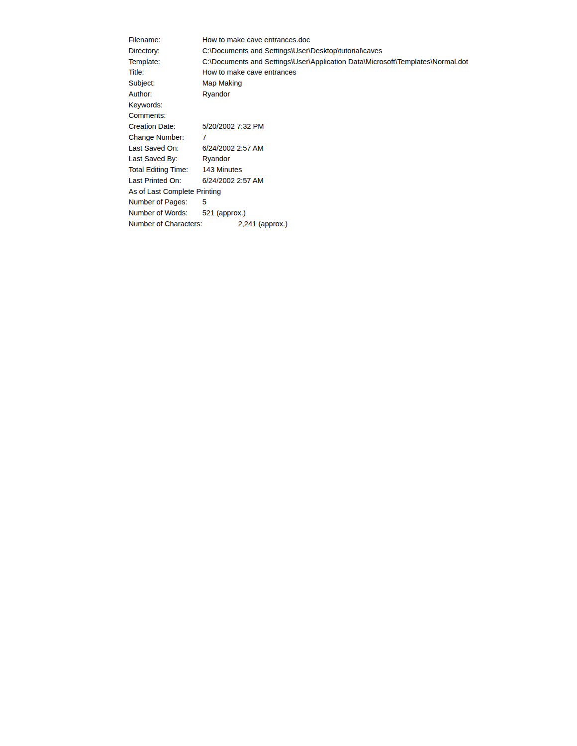| Filename: | How to make cave entrances.doc |
| Directory: | C:\Documents and Settings\User\Desktop\tutorial\caves |
| Template: | C:\Documents and Settings\User\Application Data\Microsoft\Templates\Normal.dot |
| Title: | How to make cave entrances |
| Subject: | Map Making |
| Author: | Ryandor |
| Keywords: | |
| Comments: | |
| Creation Date: | 5/20/2002 7:32 PM |
| Change Number: | 7 |
| Last Saved On: | 6/24/2002 2:57 AM |
| Last Saved By: | Ryandor |
| Total Editing Time: | 143 Minutes |
| Last Printed On: | 6/24/2002 2:57 AM |
| As of Last Complete Printing |
| Number of Pages: | 5 |
| Number of Words: | 521 (approx.) |
| Number of Characters: | 2,241 (approx.) |